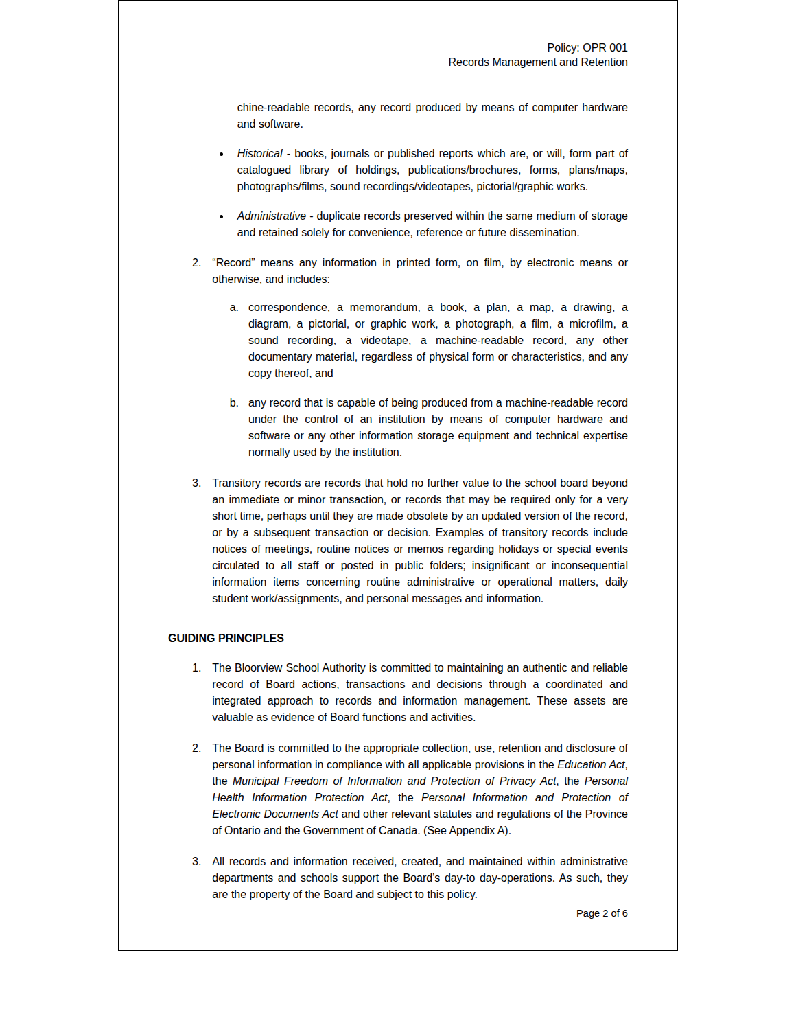Policy: OPR 001
Records Management and Retention
chine-readable records, any record produced by means of computer hardware and software.
Historical - books, journals or published reports which are, or will, form part of catalogued library of holdings, publications/brochures, forms, plans/maps, photographs/films, sound recordings/videotapes, pictorial/graphic works.
Administrative - duplicate records preserved within the same medium of storage and retained solely for convenience, reference or future dissemination.
“Record” means any information in printed form, on film, by electronic means or otherwise, and includes:
correspondence, a memorandum, a book, a plan, a map, a drawing, a diagram, a pictorial, or graphic work, a photograph, a film, a microfilm, a sound recording, a videotape, a machine-readable record, any other documentary material, regardless of physical form or characteristics, and any copy thereof, and
any record that is capable of being produced from a machine-readable record under the control of an institution by means of computer hardware and software or any other information storage equipment and technical expertise normally used by the institution.
Transitory records are records that hold no further value to the school board beyond an immediate or minor transaction, or records that may be required only for a very short time, perhaps until they are made obsolete by an updated version of the record, or by a subsequent transaction or decision. Examples of transitory records include notices of meetings, routine notices or memos regarding holidays or special events circulated to all staff or posted in public folders; insignificant or inconsequential information items concerning routine administrative or operational matters, daily student work/assignments, and personal messages and information.
GUIDING PRINCIPLES
The Bloorview School Authority is committed to maintaining an authentic and reliable record of Board actions, transactions and decisions through a coordinated and integrated approach to records and information management. These assets are valuable as evidence of Board functions and activities.
The Board is committed to the appropriate collection, use, retention and disclosure of personal information in compliance with all applicable provisions in the Education Act, the Municipal Freedom of Information and Protection of Privacy Act, the Personal Health Information Protection Act, the Personal Information and Protection of Electronic Documents Act and other relevant statutes and regulations of the Province of Ontario and the Government of Canada. (See Appendix A).
All records and information received, created, and maintained within administrative departments and schools support the Board’s day-to day-operations. As such, they are the property of the Board and subject to this policy.
Page 2 of 6